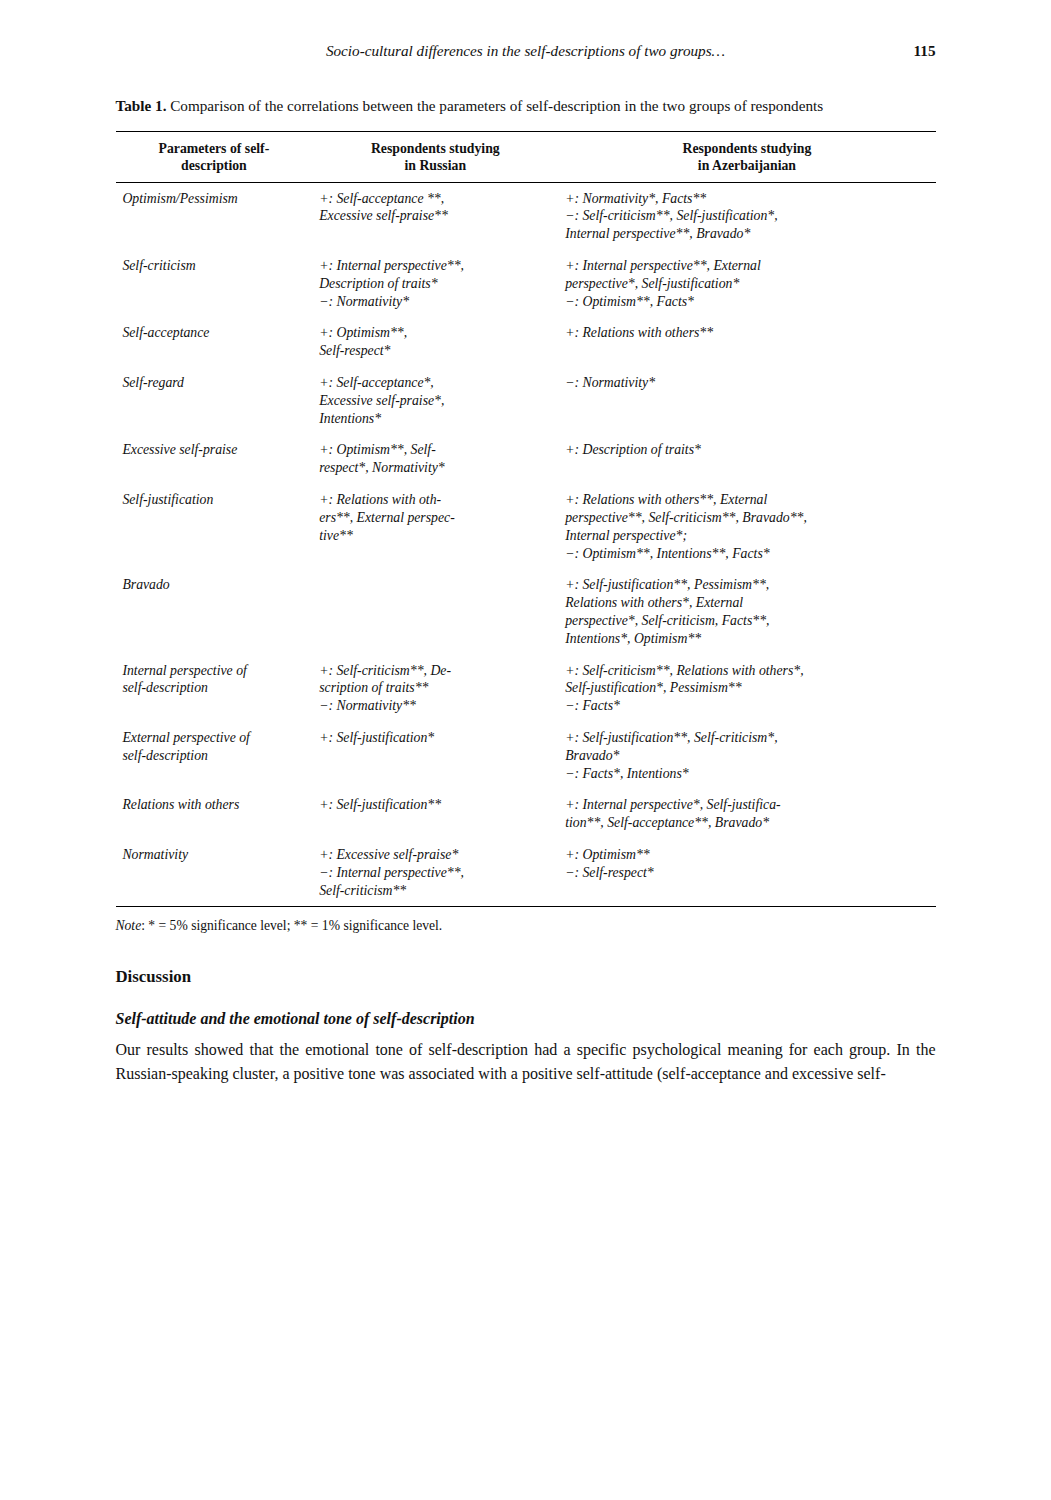Socio-cultural differences in the self-descriptions of two groups… 115
Table 1. Comparison of the correlations between the parameters of self-description in the two groups of respondents
| Parameters of self- description | Respondents studying in Russian | Respondents studying in Azerbaijanian |
| --- | --- | --- |
| Optimism/Pessimism | +: Self-acceptance **, Excessive self-praise** | +: Normativity*, Facts** −: Self-criticism**, Self-justification*, Internal perspective**, Bravado* |
| Self-criticism | +: Internal perspective**, Description of traits* −: Normativity* | +: Internal perspective**, External perspective*, Self-justification* −: Optimism**, Facts* |
| Self-acceptance | +: Optimism**, Self-respect* | +: Relations with others** |
| Self-regard | +: Self-acceptance*, Excessive self-praise*, Intentions* | −: Normativity* |
| Excessive self-praise | +: Optimism**, Self- respect*, Normativity* | +: Description of traits* |
| Self-justification | +: Relations with oth- ers**, External perspec- tive** | +: Relations with others**, External perspective**, Self-criticism**, Bravado**, Internal perspective*; −: Optimism**, Intentions**, Facts* |
| Bravado | | +: Self-justification**, Pessimism**, Relations with others*, External perspective*, Self-criticism, Facts**, Intentions*, Optimism** |
| Internal perspective of self-description | +: Self-criticism**, De- scription of traits** −: Normativity** | +: Self-criticism**, Relations with others*, Self-justification*, Pessimism** −: Facts* |
| External perspective of self-description | +: Self-justification* | +: Self-justification**, Self-criticism*, Bravado* −: Facts*, Intentions* |
| Relations with others | +: Self-justification** | +: Internal perspective*, Self-justifica- tion**, Self-acceptance**, Bravado* |
| Normativity | +: Excessive self-praise* −: Internal perspective**, Self-criticism** | +: Optimism** −: Self-respect* |
Note: * = 5% significance level; ** = 1% significance level.
Discussion
Self-attitude and the emotional tone of self-description
Our results showed that the emotional tone of self-description had a specific psychological meaning for each group. In the Russian-speaking cluster, a positive tone was associated with a positive self-attitude (self-acceptance and excessive self-